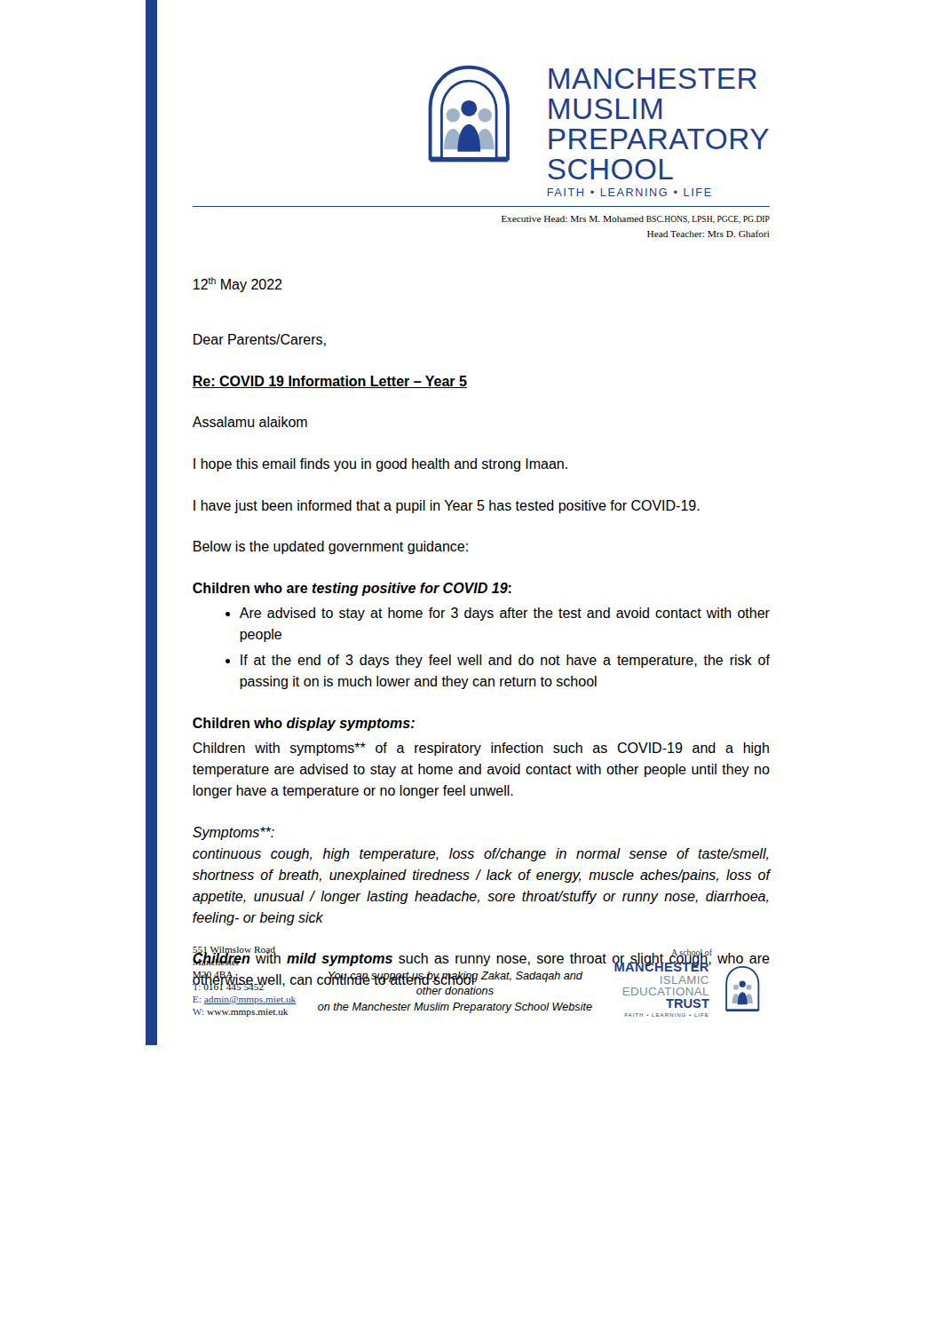MANCHESTER MUSLIM PREPARATORY SCHOOL FAITH • LEARNING • LIFE
Executive Head: Mrs M. Mohamed BSC.HONS, LPSH, PGCE, PG.DIP
Head Teacher: Mrs D. Ghafori
12th May 2022
Dear Parents/Carers,
Re: COVID 19 Information Letter – Year 5
Assalamu alaikom
I hope this email finds you in good health and strong Imaan.
I have just been informed that a pupil in Year 5 has tested positive for COVID-19.
Below is the updated government guidance:
Children who are testing positive for COVID 19:
Are advised to stay at home for 3 days after the test and avoid contact with other people
If at the end of 3 days they feel well and do not have a temperature, the risk of passing it on is much lower and they can return to school
Children who display symptoms:
Children with symptoms** of a respiratory infection such as COVID-19 and a high temperature are advised to stay at home and avoid contact with other people until they no longer have a temperature or no longer feel unwell.
Symptoms**:
continuous cough, high temperature, loss of/change in normal sense of taste/smell, shortness of breath, unexplained tiredness / lack of energy, muscle aches/pains, loss of appetite, unusual / longer lasting headache, sore throat/stuffy or runny nose, diarrhoea, feeling- or being sick
Children with mild symptoms such as runny nose, sore throat or slight cough, who are otherwise well, can continue to attend school
551 Wilmslow Road
Manchester
M20 4BA
T: 0161 445 5452
E: admin@mmps.miet.uk
W: www.mmps.miet.uk
You can support us by making Zakat, Sadaqah and other donations
on the Manchester Muslim Preparatory School Website
A school of
MANCHESTER ISLAMIC EDUCATIONAL TRUST FAITH • LEARNING • LIFE